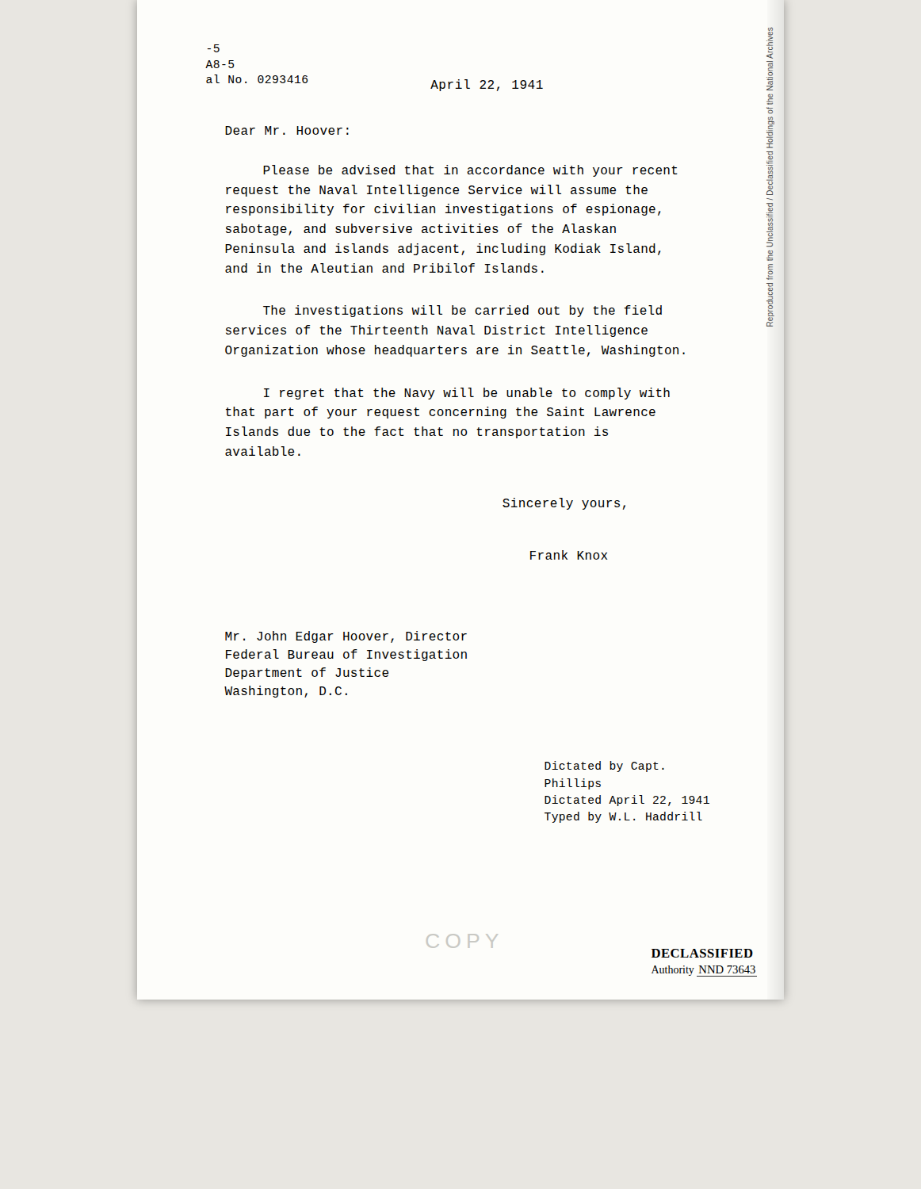Reproduced from the Unclassified / Declassified Holdings of the National Archives
-5
A8-5
al No. 0293416
April 22, 1941
Dear Mr. Hoover:
Please be advised that in accordance with your recent request the Naval Intelligence Service will assume the responsibility for civilian investigations of espionage, sabotage, and subversive activities of the Alaskan Peninsula and islands adjacent, including Kodiak Island, and in the Aleutian and Pribilof Islands.
The investigations will be carried out by the field services of the Thirteenth Naval District Intelligence Organization whose headquarters are in Seattle, Washington.
I regret that the Navy will be unable to comply with that part of your request concerning the Saint Lawrence Islands due to the fact that no transportation is available.
Sincerely yours,
Frank Knox
Mr. John Edgar Hoover, Director
Federal Bureau of Investigation
Department of Justice
Washington, D.C.
Dictated by Capt. Phillips
Dictated April 22, 1941
Typed by W.L. Haddrill
COPY
DECLASSIFIED
Authority NND 73643